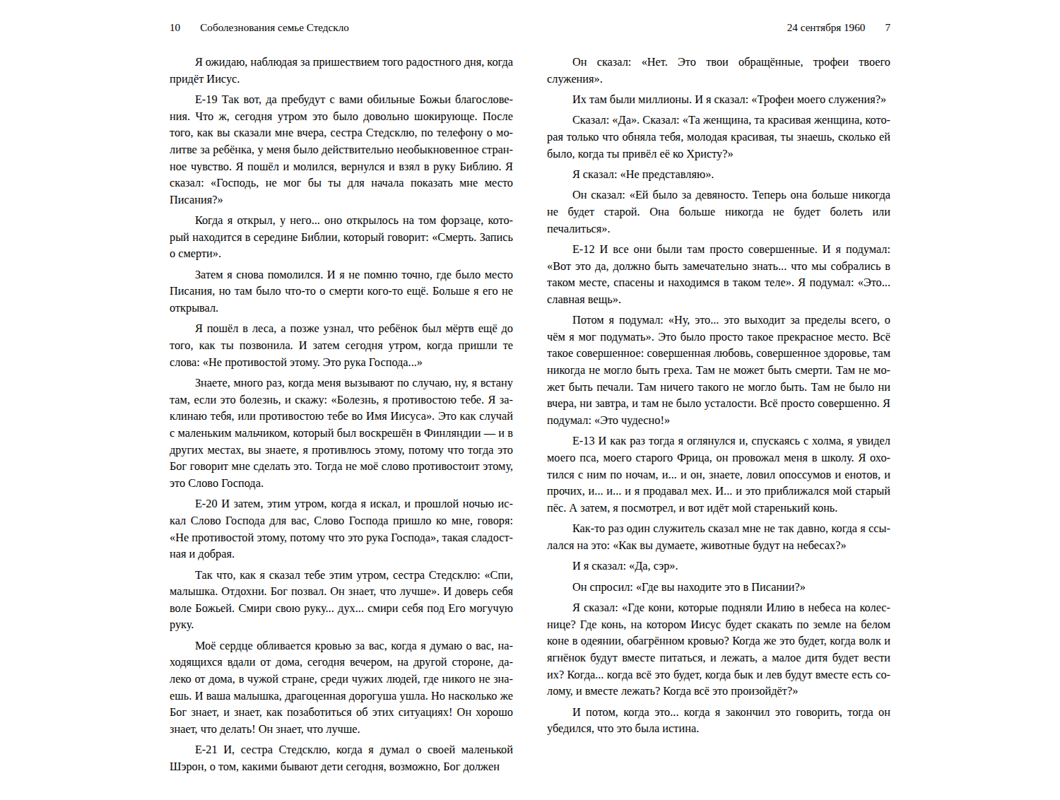10 Соболезнования семье Стедскло
24 сентября 1960 7
Я ожидаю, наблюдая за пришествием того радостного дня, когда придёт Иисус.
Е-19 Так вот, да пребудут с вами обильные Божьи благословения. Что ж, сегодня утром это было довольно шокирующе. После того, как вы сказали мне вчера, сестра Стедсклю, по телефону о молитве за ребёнка, у меня было действительно необыкновенное странное чувство. Я пошёл и молился, вернулся и взял в руку Библию. Я сказал: «Господь, не мог бы ты для начала показать мне место Писания?»
Когда я открыл, у него... оно открылось на том форзаце, который находится в середине Библии, который говорит: «Смерть. Запись о смерти».
Затем я снова помолился. И я не помню точно, где было место Писания, но там было что-то о смерти кого-то ещё. Больше я его не открывал.
Я пошёл в леса, а позже узнал, что ребёнок был мёртв ещё до того, как ты позвонила. И затем сегодня утром, когда пришли те слова: «Не противостой этому. Это рука Господа...»
Знаете, много раз, когда меня вызывают по случаю, ну, я встану там, если это болезнь, и скажу: «Болезнь, я противостою тебе. Я заклинаю тебя, или противостою тебе во Имя Иисуса». Это как случай с маленьким мальчиком, который был воскрешён в Финляндии — и в других местах, вы знаете, я противлюсь этому, потому что тогда это Бог говорит мне сделать это. Тогда не моё слово противостоит этому, это Слово Господа.
Е-20 И затем, этим утром, когда я искал, и прошлой ночью искал Слово Господа для вас, Слово Господа пришло ко мне, говоря: «Не противостой этому, потому что это рука Господа», такая сладостная и добрая.
Так что, как я сказал тебе этим утром, сестра Стедсклю: «Спи, малышка. Отдохни. Бог позвал. Он знает, что лучше». И доверь себя воле Божьей. Смири свою руку... дух... смири себя под Его могучую руку.
Моё сердце обливается кровью за вас, когда я думаю о вас, находящихся вдали от дома, сегодня вечером, на другой стороне, далеко от дома, в чужой стране, среди чужих людей, где никого не знаешь. И ваша малышка, драгоценная дорогуша ушла. Но насколько же Бог знает, и знает, как позаботиться об этих ситуациях! Он хорошо знает, что делать! Он знает, что лучше.
Е-21 И, сестра Стедсклю, когда я думал о своей маленькой Шэрон, о том, какими бывают дети сегодня, возможно, Бог должен
Он сказал: «Нет. Это твои обращённые, трофеи твоего служения».
Их там были миллионы. И я сказал: «Трофеи моего служения?»
Сказал: «Да». Сказал: «Та женщина, та красивая женщина, которая только что обняла тебя, молодая красивая, ты знаешь, сколько ей было, когда ты привёл её ко Христу?»
Я сказал: «Не представляю».
Он сказал: «Ей было за девяносто. Теперь она больше никогда не будет старой. Она больше никогда не будет болеть или печалиться».
Е-12 И все они были там просто совершенные. И я подумал: «Вот это да, должно быть замечательно знать... что мы собрались в таком месте, спасены и находимся в таком теле». Я подумал: «Это... славная вещь».
Потом я подумал: «Ну, это... это выходит за пределы всего, о чём я мог подумать». Это было просто такое прекрасное место. Всё такое совершенное: совершенная любовь, совершенное здоровье, там никогда не могло быть греха. Там не может быть смерти. Там не может быть печали. Там ничего такого не могло быть. Там не было ни вчера, ни завтра, и там не было усталости. Всё просто совершенно. Я подумал: «Это чудесно!»
Е-13 И как раз тогда я оглянулся и, спускаясь с холма, я увидел моего пса, моего старого Фрица, он провожал меня в школу. Я охотился с ним по ночам, и... и он, знаете, ловил опоссумов и енотов, и прочих, и... и... и я продавал мех. И... и это приближался мой старый пёс. А затем, я посмотрел, и вот идёт мой старенький конь.
Как-то раз один служитель сказал мне не так давно, когда я ссылался на это: «Как вы думаете, животные будут на небесах?»
И я сказал: «Да, сэр».
Он спросил: «Где вы находите это в Писании?»
Я сказал: «Где кони, которые подняли Илию в небеса на колеснице? Где конь, на котором Иисус будет скакать по земле на белом коне в одеянии, обагрённом кровью? Когда же это будет, когда волк и ягнёнок будут вместе питаться, и лежать, а малое дитя будет вести их? Когда... когда всё это будет, когда бык и лев будут вместе есть солому, и вместе лежать? Когда всё это произойдёт?»
И потом, когда это... когда я закончил это говорить, тогда он убедился, что это была истина.